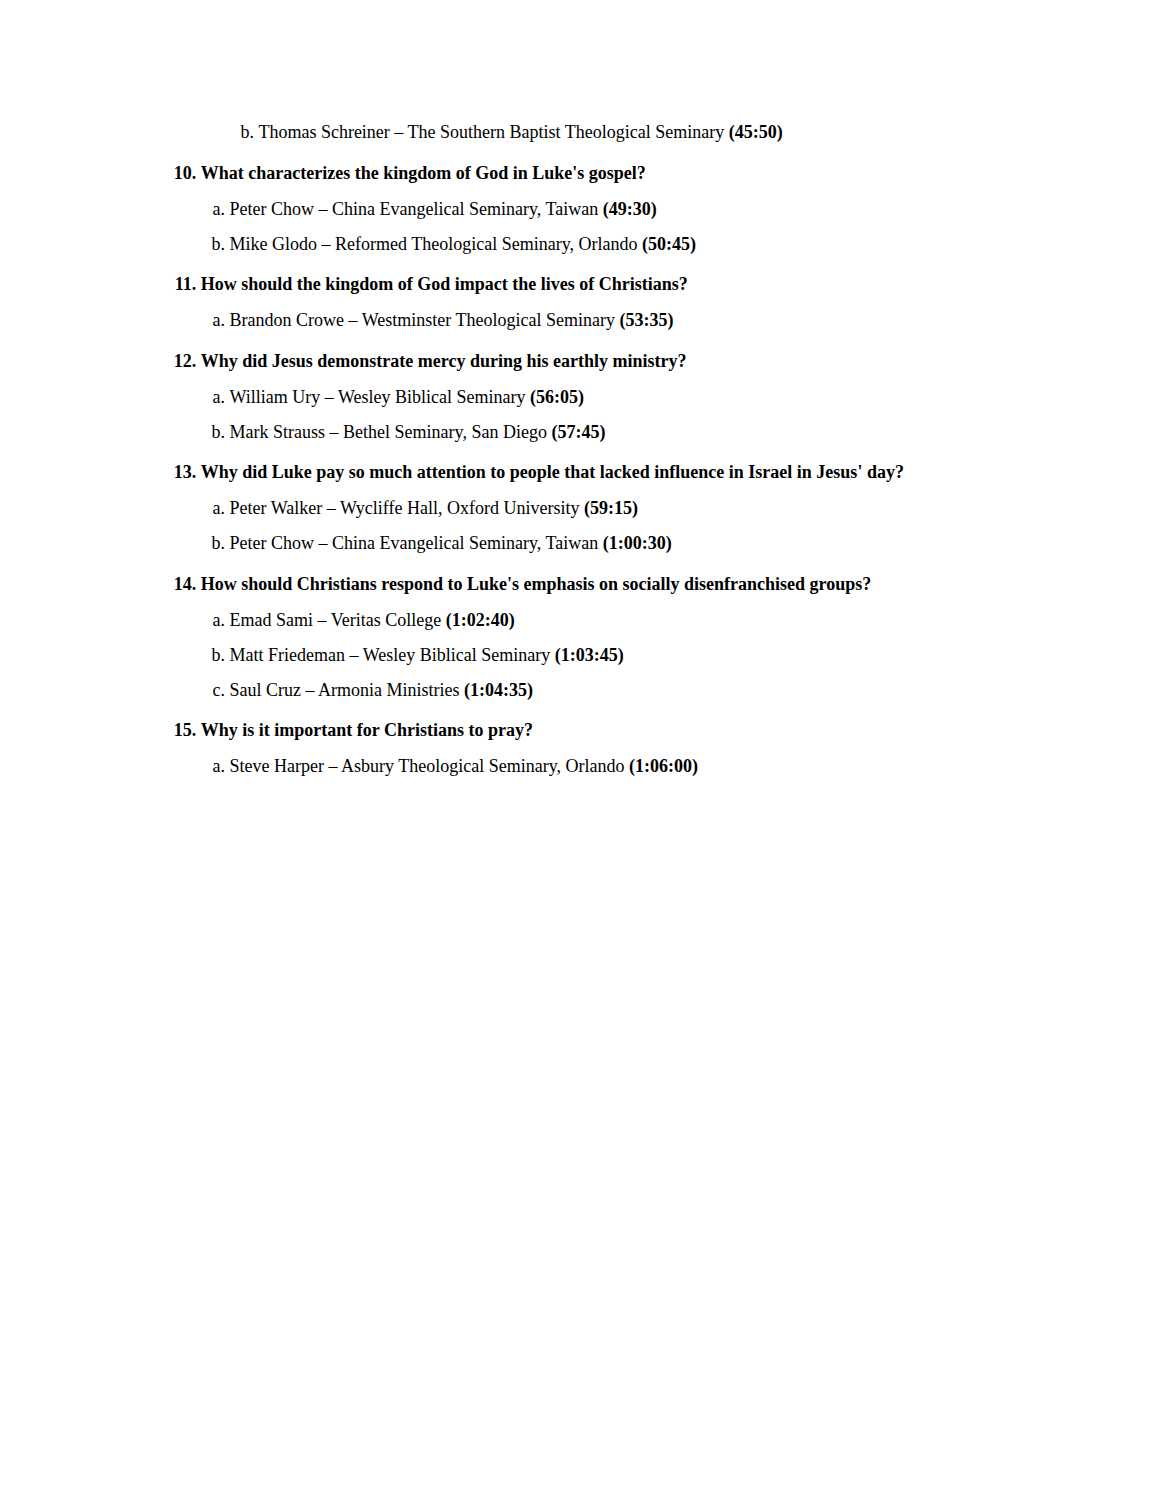Thomas Schreiner – The Southern Baptist Theological Seminary (45:50)
What characterizes the kingdom of God in Luke's gospel?
Peter Chow – China Evangelical Seminary, Taiwan (49:30)
Mike Glodo – Reformed Theological Seminary, Orlando (50:45)
How should the kingdom of God impact the lives of Christians?
Brandon Crowe – Westminster Theological Seminary (53:35)
Why did Jesus demonstrate mercy during his earthly ministry?
William Ury – Wesley Biblical Seminary (56:05)
Mark Strauss – Bethel Seminary, San Diego (57:45)
Why did Luke pay so much attention to people that lacked influence in Israel in Jesus' day?
Peter Walker – Wycliffe Hall, Oxford University (59:15)
Peter Chow – China Evangelical Seminary, Taiwan (1:00:30)
How should Christians respond to Luke's emphasis on socially disenfranchised groups?
Emad Sami – Veritas College (1:02:40)
Matt Friedeman – Wesley Biblical Seminary (1:03:45)
Saul Cruz – Armonia Ministries (1:04:35)
Why is it important for Christians to pray?
Steve Harper – Asbury Theological Seminary, Orlando (1:06:00)